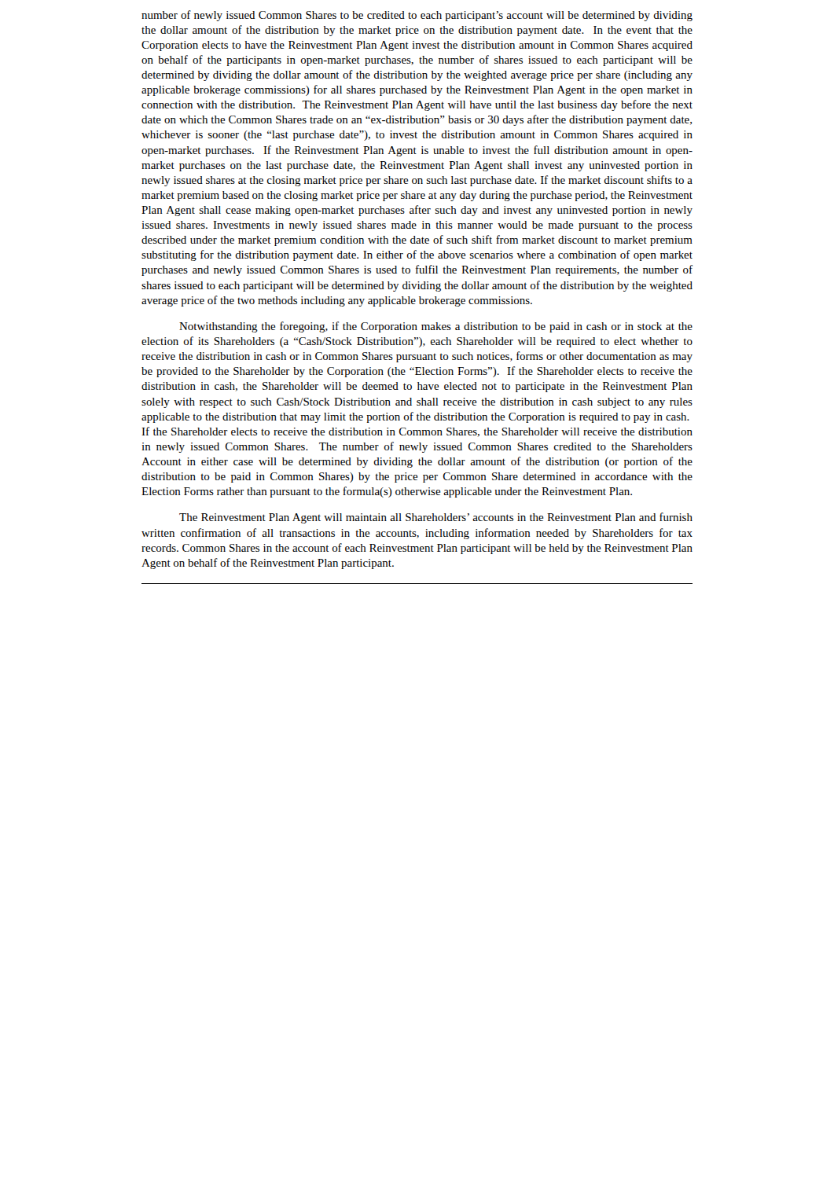number of newly issued Common Shares to be credited to each participant’s account will be determined by dividing the dollar amount of the distribution by the market price on the distribution payment date. In the event that the Corporation elects to have the Reinvestment Plan Agent invest the distribution amount in Common Shares acquired on behalf of the participants in open-market purchases, the number of shares issued to each participant will be determined by dividing the dollar amount of the distribution by the weighted average price per share (including any applicable brokerage commissions) for all shares purchased by the Reinvestment Plan Agent in the open market in connection with the distribution. The Reinvestment Plan Agent will have until the last business day before the next date on which the Common Shares trade on an “ex-distribution” basis or 30 days after the distribution payment date, whichever is sooner (the “last purchase date”), to invest the distribution amount in Common Shares acquired in open-market purchases. If the Reinvestment Plan Agent is unable to invest the full distribution amount in open-market purchases on the last purchase date, the Reinvestment Plan Agent shall invest any uninvested portion in newly issued shares at the closing market price per share on such last purchase date. If the market discount shifts to a market premium based on the closing market price per share at any day during the purchase period, the Reinvestment Plan Agent shall cease making open-market purchases after such day and invest any uninvested portion in newly issued shares. Investments in newly issued shares made in this manner would be made pursuant to the process described under the market premium condition with the date of such shift from market discount to market premium substituting for the distribution payment date. In either of the above scenarios where a combination of open market purchases and newly issued Common Shares is used to fulfil the Reinvestment Plan requirements, the number of shares issued to each participant will be determined by dividing the dollar amount of the distribution by the weighted average price of the two methods including any applicable brokerage commissions.
Notwithstanding the foregoing, if the Corporation makes a distribution to be paid in cash or in stock at the election of its Shareholders (a “Cash/Stock Distribution”), each Shareholder will be required to elect whether to receive the distribution in cash or in Common Shares pursuant to such notices, forms or other documentation as may be provided to the Shareholder by the Corporation (the “Election Forms”). If the Shareholder elects to receive the distribution in cash, the Shareholder will be deemed to have elected not to participate in the Reinvestment Plan solely with respect to such Cash/Stock Distribution and shall receive the distribution in cash subject to any rules applicable to the distribution that may limit the portion of the distribution the Corporation is required to pay in cash. If the Shareholder elects to receive the distribution in Common Shares, the Shareholder will receive the distribution in newly issued Common Shares. The number of newly issued Common Shares credited to the Shareholders Account in either case will be determined by dividing the dollar amount of the distribution (or portion of the distribution to be paid in Common Shares) by the price per Common Share determined in accordance with the Election Forms rather than pursuant to the formula(s) otherwise applicable under the Reinvestment Plan.
The Reinvestment Plan Agent will maintain all Shareholders’ accounts in the Reinvestment Plan and furnish written confirmation of all transactions in the accounts, including information needed by Shareholders for tax records. Common Shares in the account of each Reinvestment Plan participant will be held by the Reinvestment Plan Agent on behalf of the Reinvestment Plan participant.